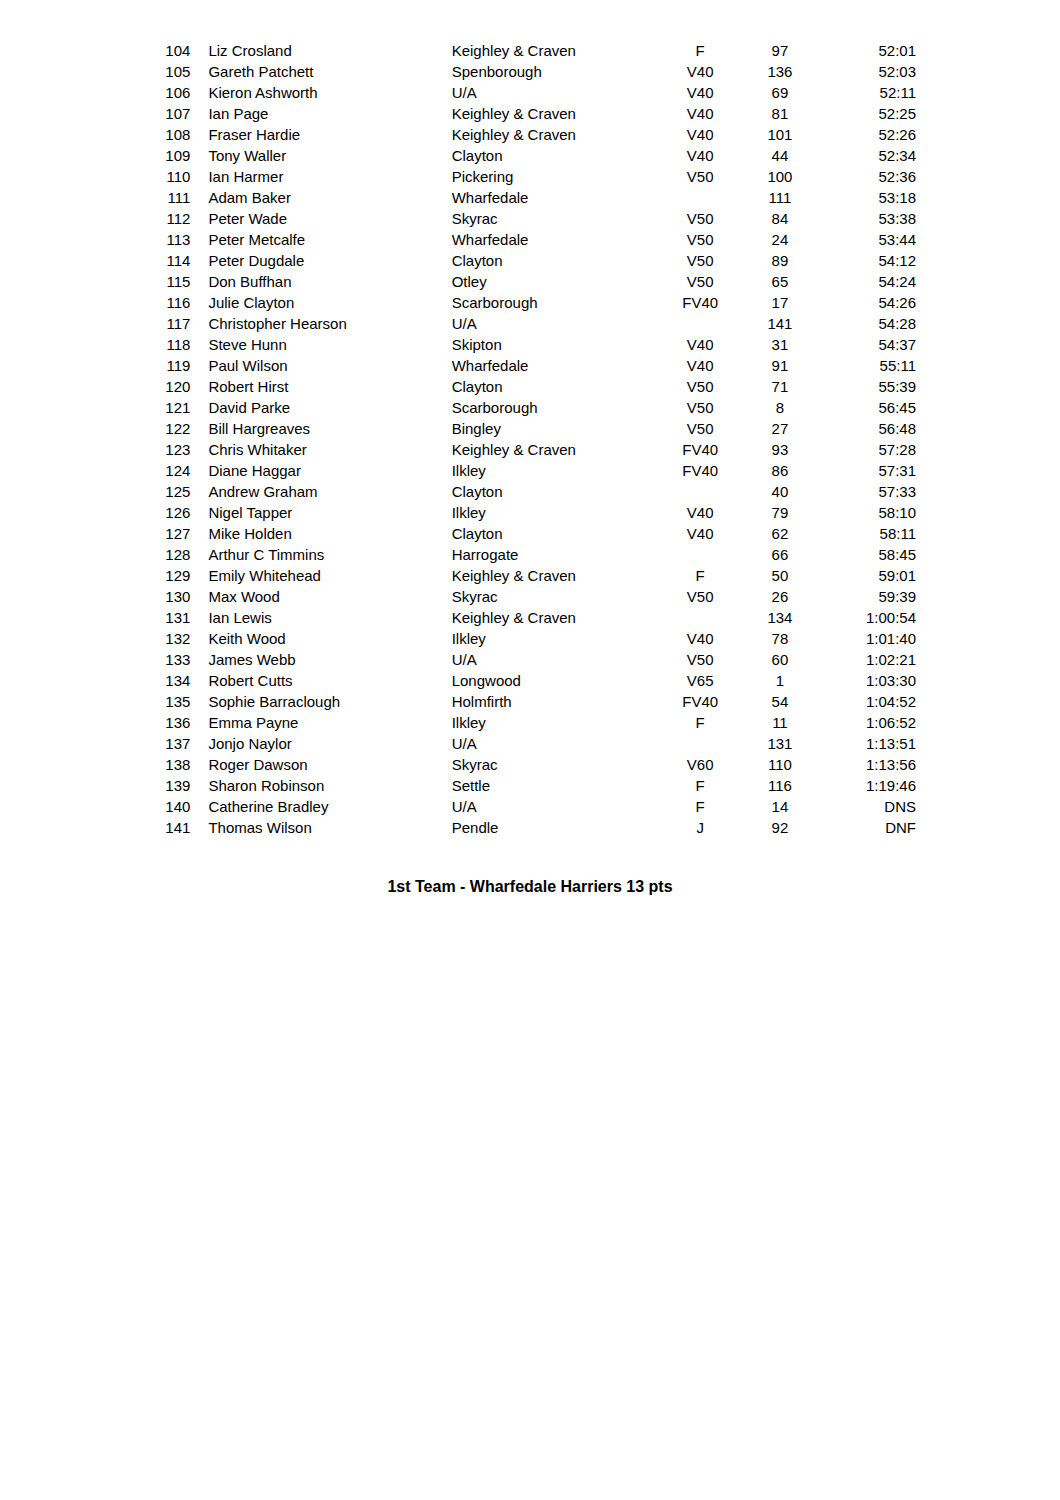| 104 | Liz Crosland | Keighley & Craven | F | 97 | 52:01 |
| 105 | Gareth Patchett | Spenborough | V40 | 136 | 52:03 |
| 106 | Kieron Ashworth | U/A | V40 | 69 | 52:11 |
| 107 | Ian Page | Keighley & Craven | V40 | 81 | 52:25 |
| 108 | Fraser Hardie | Keighley & Craven | V40 | 101 | 52:26 |
| 109 | Tony Waller | Clayton | V40 | 44 | 52:34 |
| 110 | Ian Harmer | Pickering | V50 | 100 | 52:36 |
| 111 | Adam Baker | Wharfedale | | 111 | 53:18 |
| 112 | Peter Wade | Skyrac | V50 | 84 | 53:38 |
| 113 | Peter Metcalfe | Wharfedale | V50 | 24 | 53:44 |
| 114 | Peter Dugdale | Clayton | V50 | 89 | 54:12 |
| 115 | Don Buffhan | Otley | V50 | 65 | 54:24 |
| 116 | Julie Clayton | Scarborough | FV40 | 17 | 54:26 |
| 117 | Christopher Hearson | U/A | | 141 | 54:28 |
| 118 | Steve Hunn | Skipton | V40 | 31 | 54:37 |
| 119 | Paul Wilson | Wharfedale | V40 | 91 | 55:11 |
| 120 | Robert Hirst | Clayton | V50 | 71 | 55:39 |
| 121 | David Parke | Scarborough | V50 | 8 | 56:45 |
| 122 | Bill Hargreaves | Bingley | V50 | 27 | 56:48 |
| 123 | Chris Whitaker | Keighley & Craven | FV40 | 93 | 57:28 |
| 124 | Diane Haggar | Ilkley | FV40 | 86 | 57:31 |
| 125 | Andrew Graham | Clayton | | 40 | 57:33 |
| 126 | Nigel Tapper | Ilkley | V40 | 79 | 58:10 |
| 127 | Mike Holden | Clayton | V40 | 62 | 58:11 |
| 128 | Arthur C Timmins | Harrogate | | 66 | 58:45 |
| 129 | Emily Whitehead | Keighley & Craven | F | 50 | 59:01 |
| 130 | Max Wood | Skyrac | V50 | 26 | 59:39 |
| 131 | Ian Lewis | Keighley & Craven | | 134 | 1:00:54 |
| 132 | Keith Wood | Ilkley | V40 | 78 | 1:01:40 |
| 133 | James Webb | U/A | V50 | 60 | 1:02:21 |
| 134 | Robert Cutts | Longwood | V65 | 1 | 1:03:30 |
| 135 | Sophie Barraclough | Holmfirth | FV40 | 54 | 1:04:52 |
| 136 | Emma Payne | Ilkley | F | 11 | 1:06:52 |
| 137 | Jonjo Naylor | U/A | | 131 | 1:13:51 |
| 138 | Roger Dawson | Skyrac | V60 | 110 | 1:13:56 |
| 139 | Sharon Robinson | Settle | F | 116 | 1:19:46 |
| 140 | Catherine Bradley | U/A | F | 14 | DNS |
| 141 | Thomas Wilson | Pendle | J | 92 | DNF |
1st Team - Wharfedale Harriers 13 pts